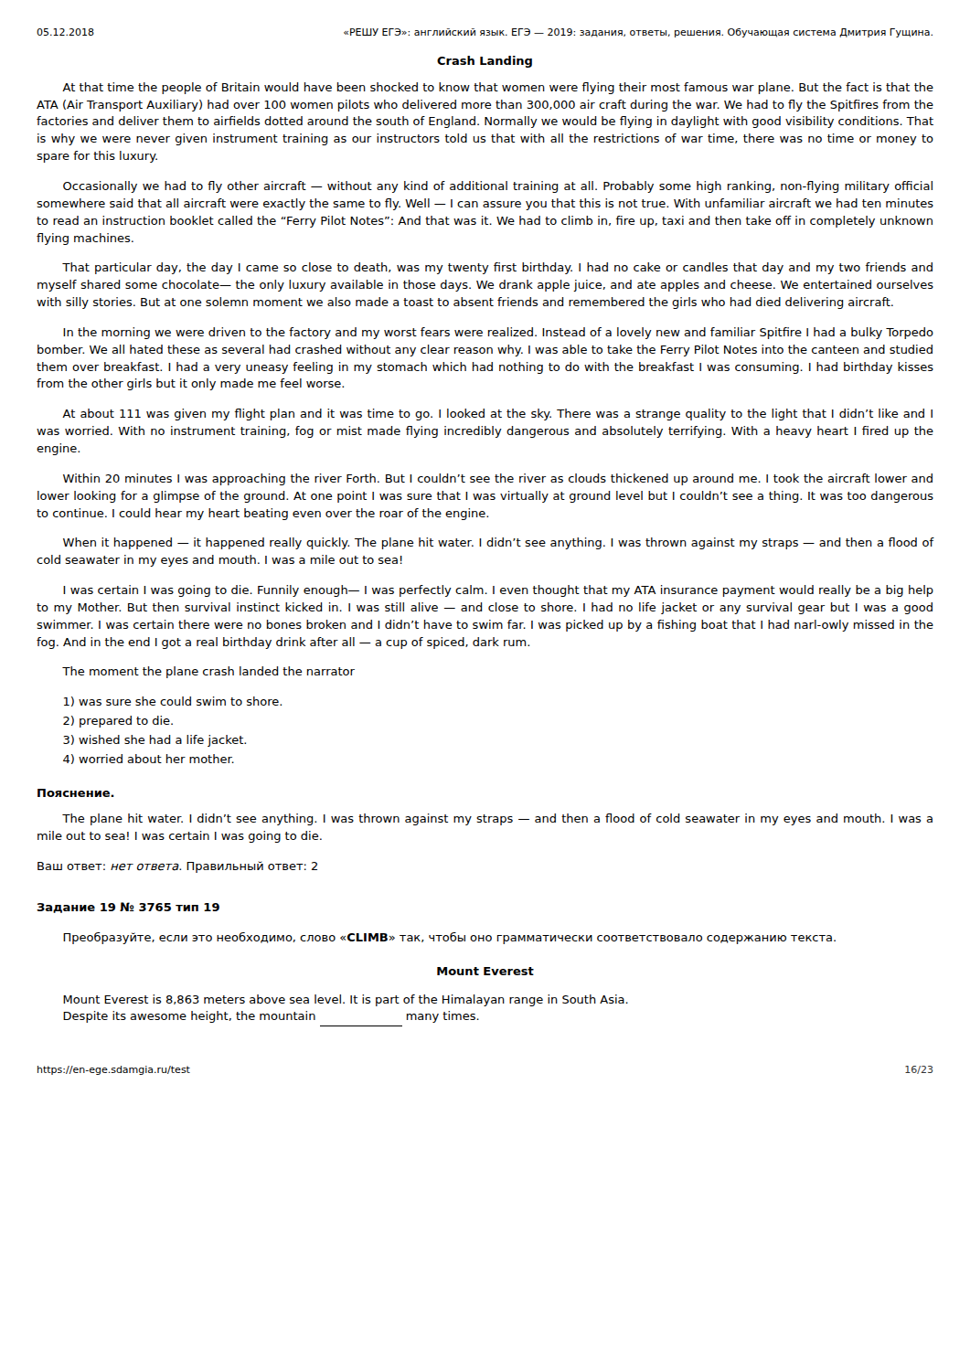05.12.2018
«РЕШУ ЕГЭ»: английский язык. ЕГЭ — 2019: задания, ответы, решения. Обучающая система Дмитрия Гущина.
Crash Landing
At that time the people of Britain would have been shocked to know that women were flying their most famous war plane. But the fact is that the ATA (Air Transport Auxiliary) had over 100 women pilots who delivered more than 300,000 air craft during the war. We had to fly the Spitfires from the factories and deliver them to airfields dotted around the south of England. Normally we would be flying in daylight with good visibility conditions. That is why we were never given instrument training as our instructors told us that with all the restrictions of war time, there was no time or money to spare for this luxury.
Occasionally we had to fly other aircraft — without any kind of additional training at all. Probably some high ranking, non-flying military official somewhere said that all aircraft were exactly the same to fly. Well — I can assure you that this is not true. With unfamiliar aircraft we had ten minutes to read an instruction booklet called the “Ferry Pilot Notes”: And that was it. We had to climb in, fire up, taxi and then take off in completely unknown flying machines.
That particular day, the day I came so close to death, was my twenty first birthday. I had no cake or candles that day and my two friends and myself shared some chocolate— the only luxury available in those days. We drank apple juice, and ate apples and cheese. We entertained ourselves with silly stories. But at one solemn moment we also made a toast to absent friends and remembered the girls who had died delivering aircraft.
In the morning we were driven to the factory and my worst fears were realized. Instead of a lovely new and familiar Spitfire I had a bulky Torpedo bomber. We all hated these as several had crashed without any clear reason why. I was able to take the Ferry Pilot Notes into the canteen and studied them over breakfast. I had a very uneasy feeling in my stomach which had nothing to do with the breakfast I was consuming. I had birthday kisses from the other girls but it only made me feel worse.
At about 111 was given my flight plan and it was time to go. I looked at the sky. There was a strange quality to the light that I didn’t like and I was worried. With no instrument training, fog or mist made flying incredibly dangerous and absolutely terrifying. With a heavy heart I fired up the engine.
Within 20 minutes I was approaching the river Forth. But I couldn’t see the river as clouds thickened up around me. I took the aircraft lower and lower looking for a glimpse of the ground. At one point I was sure that I was virtually at ground level but I couldn’t see a thing. It was too dangerous to continue. I could hear my heart beating even over the roar of the engine.
When it happened — it happened really quickly. The plane hit water. I didn’t see anything. I was thrown against my straps — and then a flood of cold seawater in my eyes and mouth. I was a mile out to sea!
I was certain I was going to die. Funnily enough— I was perfectly calm. I even thought that my ATA insurance payment would really be a big help to my Mother. But then survival instinct kicked in. I was still alive — and close to shore. I had no life jacket or any survival gear but I was a good swimmer. I was certain there were no bones broken and I didn’t have to swim far. I was picked up by a fishing boat that I had narl-owly missed in the fog. And in the end I got a real birthday drink after all — a cup of spiced, dark rum.
The moment the plane crash landed the narrator
1) was sure she could swim to shore.
2) prepared to die.
3) wished she had a life jacket.
4) worried about her mother.
Пояснение.
The plane hit water. I didn’t see anything. I was thrown against my straps — and then a flood of cold seawater in my eyes and mouth. I was a mile out to sea! I was certain I was going to die.
Ваш ответ: нет ответа. Правильный ответ: 2
Задание 19 № 3765 тип 19
Преобразуйте, если это необходимо, слово «CLIMB» так, чтобы оно грамматически соответствовало содержанию текста.
Mount Everest
Mount Everest is 8,863 meters above sea level. It is part of the Himalayan range in South Asia. Despite its awesome height, the mountain many times.
https://en-ege.sdamgia.ru/test
16/23